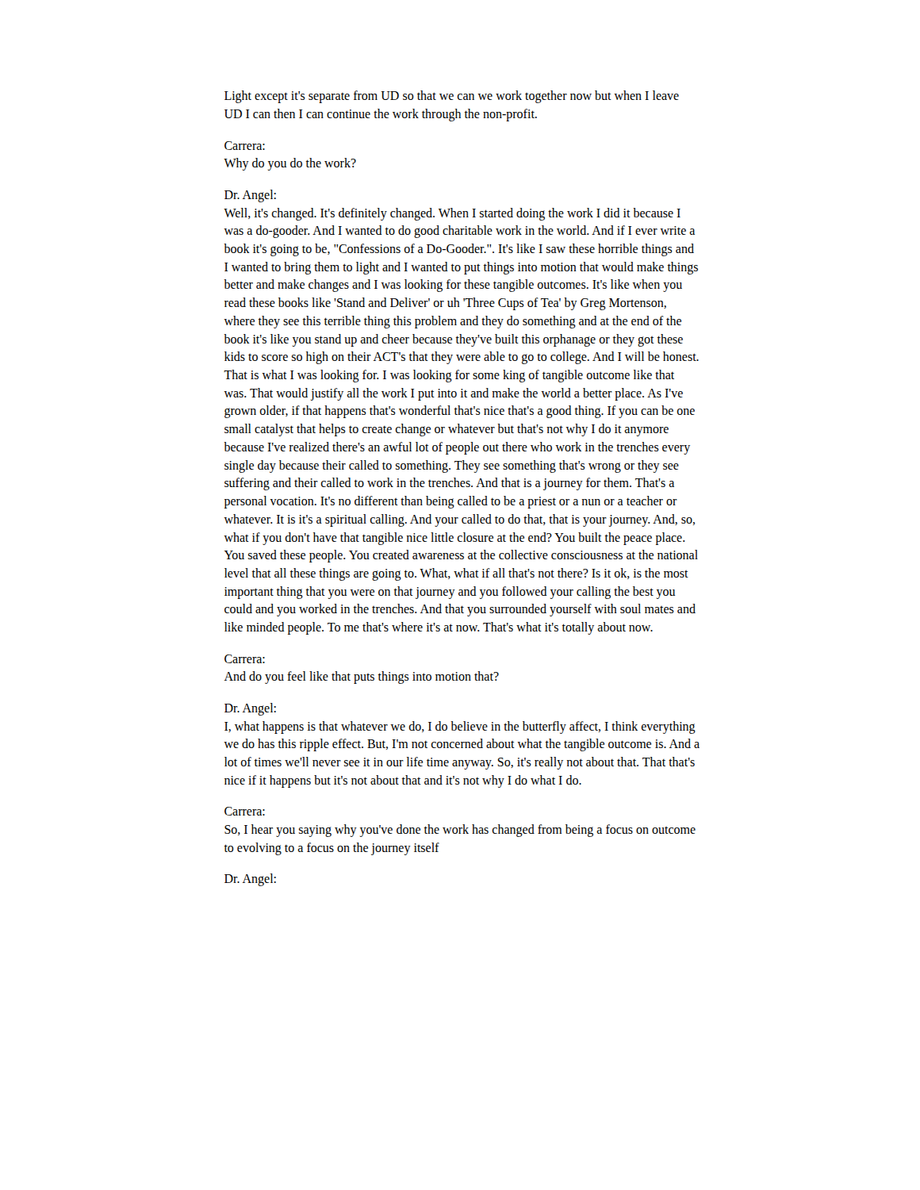Light except it's separate from UD so that we can we work together now but when I leave UD I can then I can continue the work through the non-profit.
Carrera:
Why do you do the work?
Dr. Angel:
Well, it's changed. It's definitely changed. When I started doing the work I did it because I was a do-gooder. And I wanted to do good charitable work in the world. And if I ever write a book it's going to be, "Confessions of a Do-Gooder.". It's like I saw these horrible things and I wanted to bring them to light and I wanted to put things into motion that would make things better and make changes and I was looking for these tangible outcomes. It's like when you read these books like 'Stand and Deliver' or uh 'Three Cups of Tea' by Greg Mortenson, where they see this terrible thing this problem and they do something and at the end of the book it's like you stand up and cheer because they've built this orphanage or they got these kids to score so high on their ACT's that they were able to go to college. And I will be honest. That is what I was looking for. I was looking for some king of tangible outcome like that was. That would justify all the work I put into it and make the world a better place. As I've grown older, if that happens that's wonderful that's nice that's a good thing. If you can be one small catalyst that helps to create change or whatever but that's not why I do it anymore because I've realized there's an awful lot of people out there who work in the trenches every single day because their called to something. They see something that's wrong or they see suffering and their called to work in the trenches. And that is a journey for them. That's a personal vocation. It's no different than being called to be a priest or a nun or a teacher or whatever. It is it's a spiritual calling. And your called to do that, that is your journey. And, so, what if you don't have that tangible nice little closure at the end? You built the peace place. You saved these people. You created awareness at the collective consciousness at the national level that all these things are going to. What, what if all that's not there? Is it ok, is the most important thing that you were on that journey and you followed your calling the best you could and you worked in the trenches. And that you surrounded yourself with soul mates and like minded people. To me that's where it's at now. That's what it's totally about now.
Carrera:
And do you feel like that puts things into motion that?
Dr. Angel:
I, what happens is that whatever we do, I do believe in the butterfly affect, I think everything we do has this ripple effect. But, I'm not concerned about what the tangible outcome is. And a lot of times we'll never see it in our life time anyway. So, it's really not about that. That that's nice if it happens but it's not about that and it's not why I do what I do.
Carrera:
So, I hear you saying why you've done the work has changed from being a focus on outcome to evolving to a focus on the journey itself
Dr. Angel: